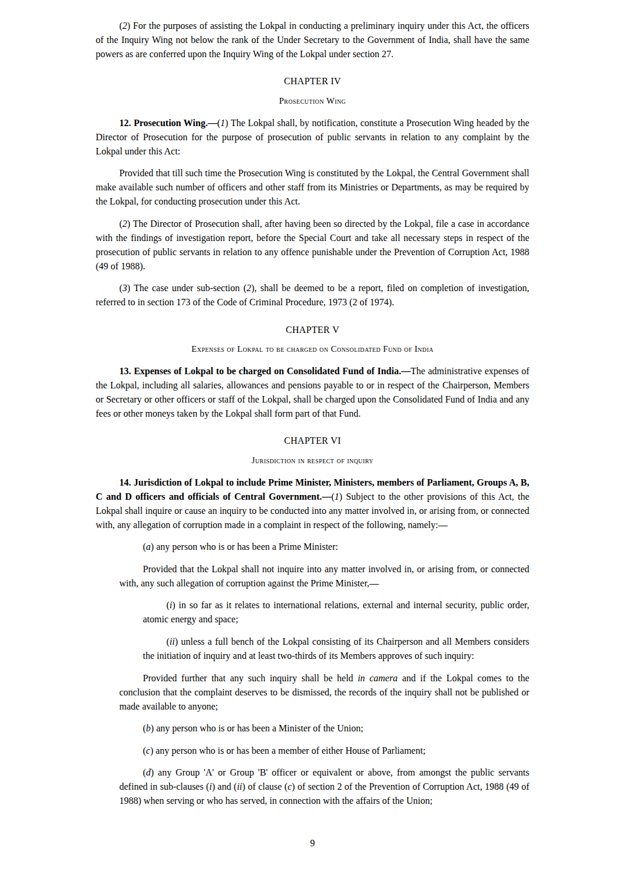(2) For the purposes of assisting the Lokpal in conducting a preliminary inquiry under this Act, the officers of the Inquiry Wing not below the rank of the Under Secretary to the Government of India, shall have the same powers as are conferred upon the Inquiry Wing of the Lokpal under section 27.
CHAPTER IV
Prosecution Wing
12. Prosecution Wing.—(1) The Lokpal shall, by notification, constitute a Prosecution Wing headed by the Director of Prosecution for the purpose of prosecution of public servants in relation to any complaint by the Lokpal under this Act:
Provided that till such time the Prosecution Wing is constituted by the Lokpal, the Central Government shall make available such number of officers and other staff from its Ministries or Departments, as may be required by the Lokpal, for conducting prosecution under this Act.
(2) The Director of Prosecution shall, after having been so directed by the Lokpal, file a case in accordance with the findings of investigation report, before the Special Court and take all necessary steps in respect of the prosecution of public servants in relation to any offence punishable under the Prevention of Corruption Act, 1988 (49 of 1988).
(3) The case under sub-section (2), shall be deemed to be a report, filed on completion of investigation, referred to in section 173 of the Code of Criminal Procedure, 1973 (2 of 1974).
CHAPTER V
Expenses of Lokpal to be charged on Consolidated Fund of India
13. Expenses of Lokpal to be charged on Consolidated Fund of India.—The administrative expenses of the Lokpal, including all salaries, allowances and pensions payable to or in respect of the Chairperson, Members or Secretary or other officers or staff of the Lokpal, shall be charged upon the Consolidated Fund of India and any fees or other moneys taken by the Lokpal shall form part of that Fund.
CHAPTER VI
Jurisdiction in respect of inquiry
14. Jurisdiction of Lokpal to include Prime Minister, Ministers, members of Parliament, Groups A, B, C and D officers and officials of Central Government.—(1) Subject to the other provisions of this Act, the Lokpal shall inquire or cause an inquiry to be conducted into any matter involved in, or arising from, or connected with, any allegation of corruption made in a complaint in respect of the following, namely:—
(a) any person who is or has been a Prime Minister:
Provided that the Lokpal shall not inquire into any matter involved in, or arising from, or connected with, any such allegation of corruption against the Prime Minister,—
(i) in so far as it relates to international relations, external and internal security, public order, atomic energy and space;
(ii) unless a full bench of the Lokpal consisting of its Chairperson and all Members considers the initiation of inquiry and at least two-thirds of its Members approves of such inquiry:
Provided further that any such inquiry shall be held in camera and if the Lokpal comes to the conclusion that the complaint deserves to be dismissed, the records of the inquiry shall not be published or made available to anyone;
(b) any person who is or has been a Minister of the Union;
(c) any person who is or has been a member of either House of Parliament;
(d) any Group 'A' or Group 'B' officer or equivalent or above, from amongst the public servants defined in sub-clauses (i) and (ii) of clause (c) of section 2 of the Prevention of Corruption Act, 1988 (49 of 1988) when serving or who has served, in connection with the affairs of the Union;
9